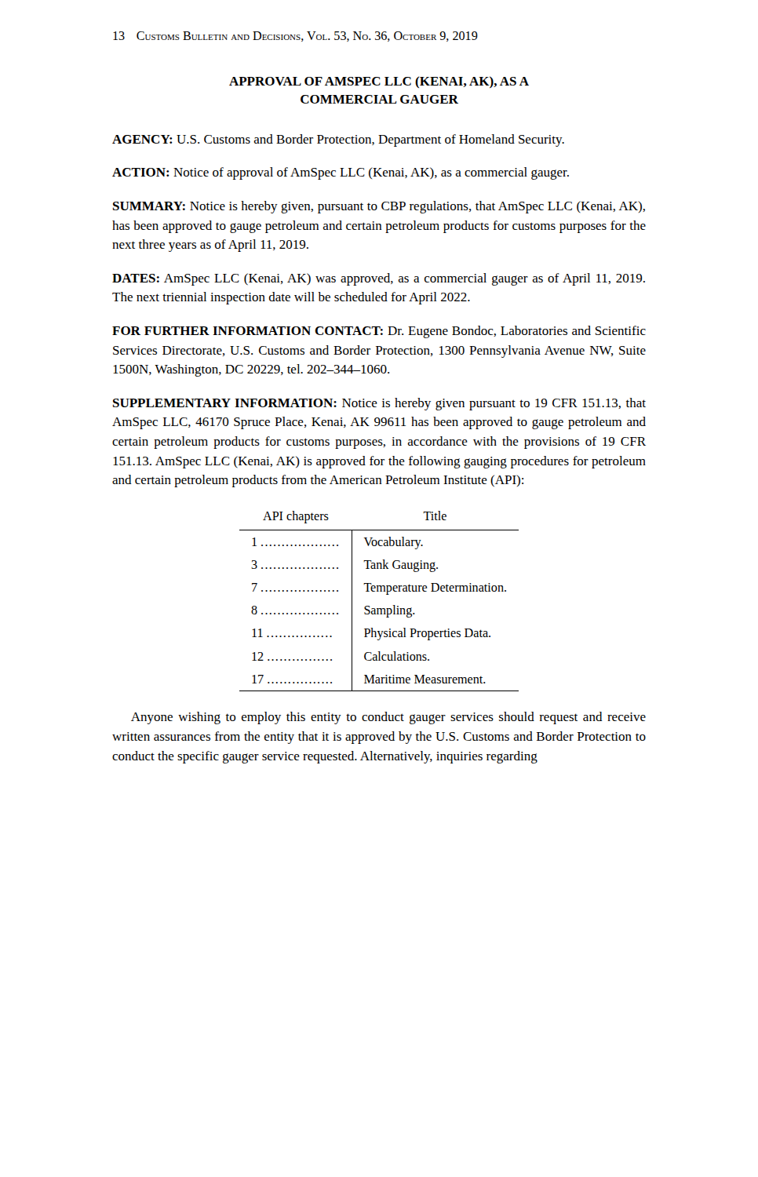13 Customs Bulletin and Decisions, Vol. 53, No. 36, October 9, 2019
Approval of AmSpec LLC (Kenai, AK), as a
Commercial Gauger
Agency: U.S. Customs and Border Protection, Department of Homeland Security.
Action: Notice of approval of AmSpec LLC (Kenai, AK), as a commercial gauger.
Summary: Notice is hereby given, pursuant to CBP regulations, that AmSpec LLC (Kenai, AK), has been approved to gauge petroleum and certain petroleum products for customs purposes for the next three years as of April 11, 2019.
Dates: AmSpec LLC (Kenai, AK) was approved, as a commercial gauger as of April 11, 2019. The next triennial inspection date will be scheduled for April 2022.
For Further Information Contact: Dr. Eugene Bondoc, Laboratories and Scientific Services Directorate, U.S. Customs and Border Protection, 1300 Pennsylvania Avenue NW, Suite 1500N, Washington, DC 20229, tel. 202–344–1060.
Supplementary Information: Notice is hereby given pursuant to 19 CFR 151.13, that AmSpec LLC, 46170 Spruce Place, Kenai, AK 99611 has been approved to gauge petroleum and certain petroleum products for customs purposes, in accordance with the provisions of 19 CFR 151.13. AmSpec LLC (Kenai, AK) is approved for the following gauging procedures for petroleum and certain petroleum products from the American Petroleum Institute (API):
| API chapters | Title |
| --- | --- |
| 1 ................... | Vocabulary. |
| 3 ................... | Tank Gauging. |
| 7 ................... | Temperature Determination. |
| 8 ................... | Sampling. |
| 11 ................ | Physical Properties Data. |
| 12 ................ | Calculations. |
| 17 ................ | Maritime Measurement. |
Anyone wishing to employ this entity to conduct gauger services should request and receive written assurances from the entity that it is approved by the U.S. Customs and Border Protection to conduct the specific gauger service requested. Alternatively, inquiries regarding